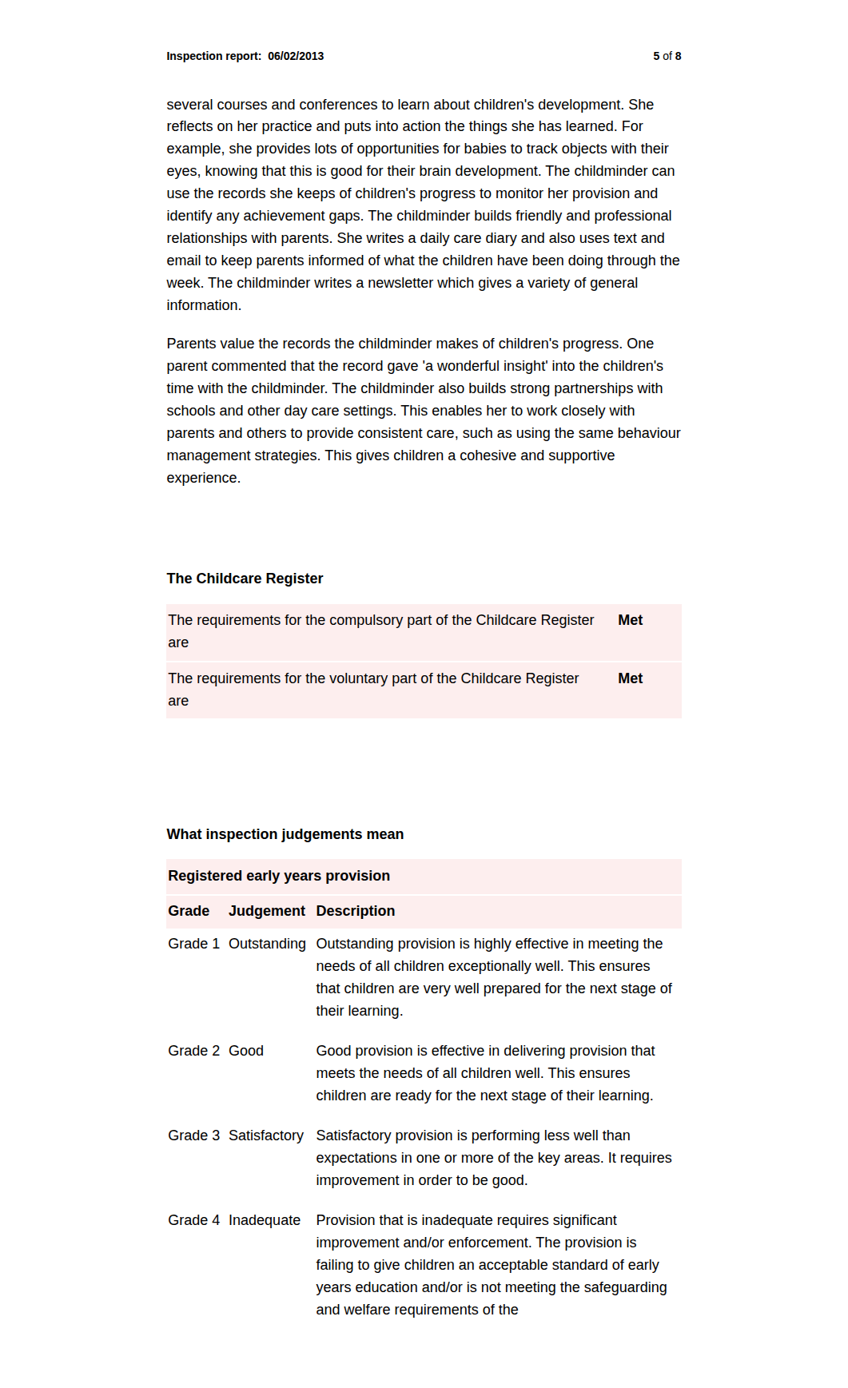Inspection report: 06/02/2013
5 of 8
several courses and conferences to learn about children's development. She reflects on her practice and puts into action the things she has learned. For example, she provides lots of opportunities for babies to track objects with their eyes, knowing that this is good for their brain development. The childminder can use the records she keeps of children's progress to monitor her provision and identify any achievement gaps. The childminder builds friendly and professional relationships with parents. She writes a daily care diary and also uses text and email to keep parents informed of what the children have been doing through the week. The childminder writes a newsletter which gives a variety of general information.
Parents value the records the childminder makes of children's progress. One parent commented that the record gave 'a wonderful insight' into the children's time with the childminder. The childminder also builds strong partnerships with schools and other day care settings. This enables her to work closely with parents and others to provide consistent care, such as using the same behaviour management strategies. This gives children a cohesive and supportive experience.
The Childcare Register
| The requirements for the compulsory part of the Childcare Register are | Met |
| The requirements for the voluntary part of the Childcare Register are | Met |
What inspection judgements mean
| Registered early years provision |
| --- |
| Grade | Judgement | Description |
| Grade 1 | Outstanding | Outstanding provision is highly effective in meeting the needs of all children exceptionally well. This ensures that children are very well prepared for the next stage of their learning. |
| Grade 2 | Good | Good provision is effective in delivering provision that meets the needs of all children well. This ensures children are ready for the next stage of their learning. |
| Grade 3 | Satisfactory | Satisfactory provision is performing less well than expectations in one or more of the key areas. It requires improvement in order to be good. |
| Grade 4 | Inadequate | Provision that is inadequate requires significant improvement and/or enforcement. The provision is failing to give children an acceptable standard of early years education and/or is not meeting the safeguarding and welfare requirements of the |